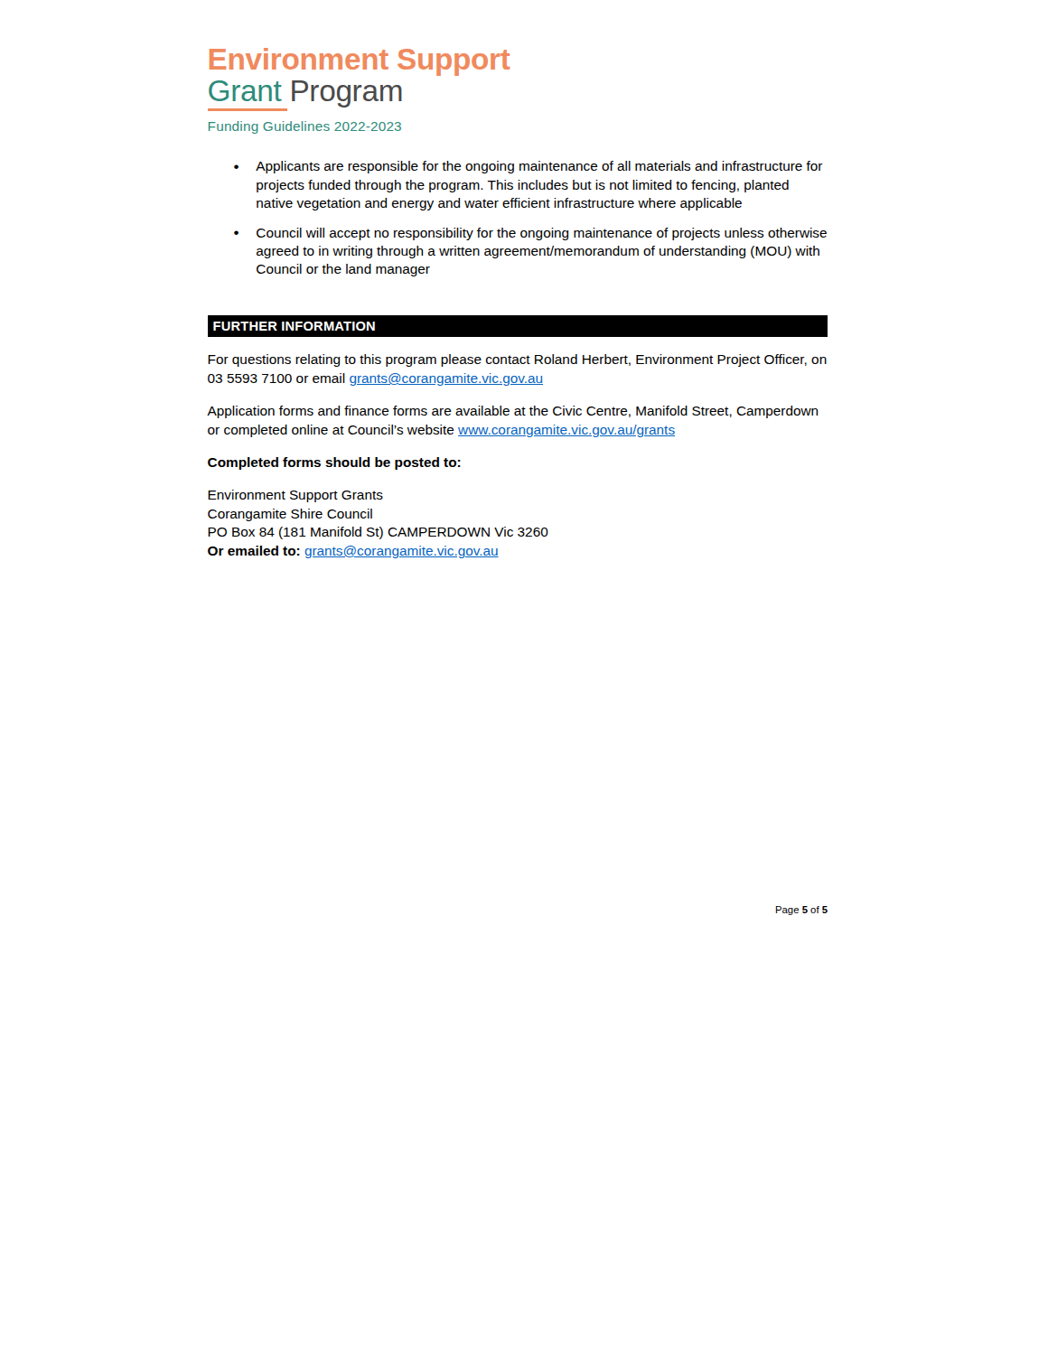Environment Support
Grant Program
Funding Guidelines 2022‑2023
Applicants are responsible for the ongoing maintenance of all materials and infrastructure for projects funded through the program. This includes but is not limited to fencing, planted native vegetation and energy and water efficient infrastructure where applicable
Council will accept no responsibility for the ongoing maintenance of projects unless otherwise agreed to in writing through a written agreement/memorandum of understanding (MOU) with Council or the land manager
FURTHER INFORMATION
For questions relating to this program please contact Roland Herbert, Environment Project Officer, on 03 5593 7100 or email grants@corangamite.vic.gov.au
Application forms and finance forms are available at the Civic Centre, Manifold Street, Camperdown or completed online at Council’s website www.corangamite.vic.gov.au/grants
Completed forms should be posted to:
Environment Support Grants
Corangamite Shire Council
PO Box 84 (181 Manifold St) CAMPERDOWN Vic 3260
Or emailed to: grants@corangamite.vic.gov.au
Page 5 of 5